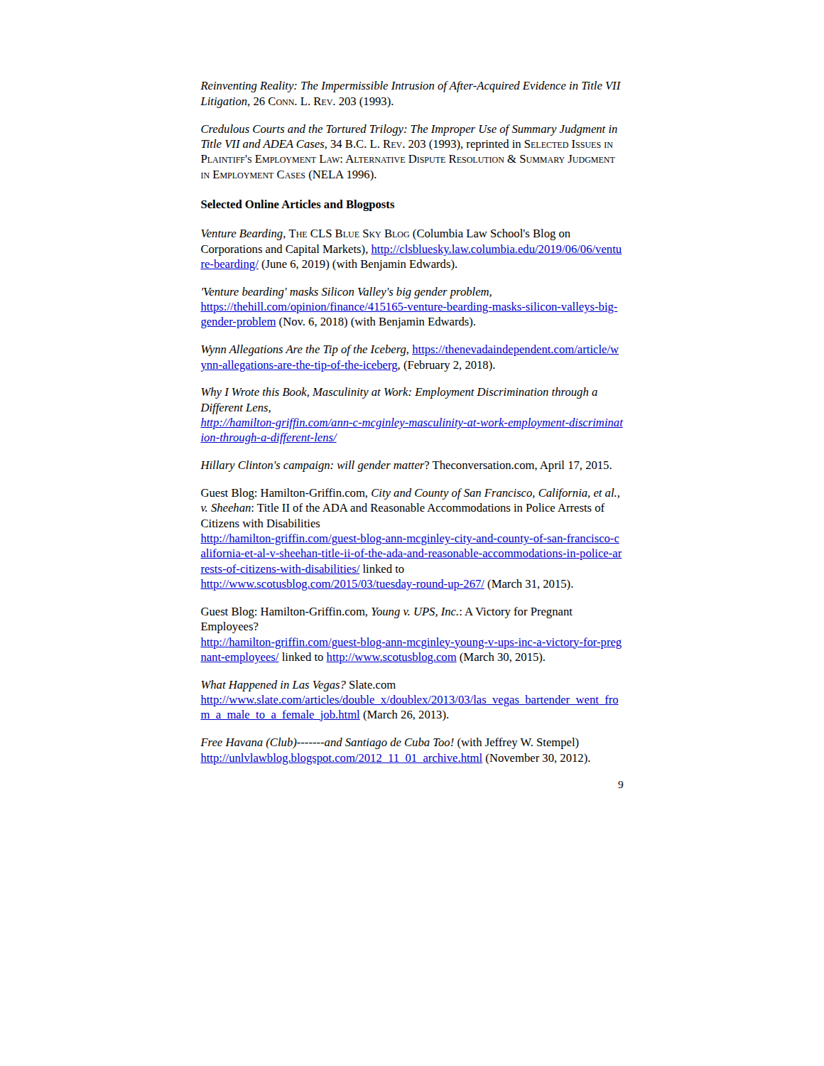Reinventing Reality: The Impermissible Intrusion of After-Acquired Evidence in Title VII Litigation, 26 Conn. L. Rev. 203 (1993).
Credulous Courts and the Tortured Trilogy: The Improper Use of Summary Judgment in Title VII and ADEA Cases, 34 B.C. L. Rev. 203 (1993), reprinted in Selected Issues in Plaintiff's Employment Law: Alternative Dispute Resolution & Summary Judgment in Employment Cases (NELA 1996).
Selected Online Articles and Blogposts
Venture Bearding, The CLS Blue Sky Blog (Columbia Law School's Blog on Corporations and Capital Markets), http://clsbluesky.law.columbia.edu/2019/06/06/venture-bearding/ (June 6, 2019) (with Benjamin Edwards).
'Venture bearding' masks Silicon Valley's big gender problem,
https://thehill.com/opinion/finance/415165-venture-bearding-masks-silicon-valleys-big-gender-problem (Nov. 6, 2018) (with Benjamin Edwards).
Wynn Allegations Are the Tip of the Iceberg, https://thenevadaindependent.com/article/wynn-allegations-are-the-tip-of-the-iceberg, (February 2, 2018).
Why I Wrote this Book, Masculinity at Work: Employment Discrimination through a Different Lens,
http://hamilton-griffin.com/ann-c-mcginley-masculinity-at-work-employment-discrimination-through-a-different-lens/
Hillary Clinton's campaign: will gender matter? Theconversation.com, April 17, 2015.
Guest Blog: Hamilton-Griffin.com, City and County of San Francisco, California, et al., v. Sheehan: Title II of the ADA and Reasonable Accommodations in Police Arrests of Citizens with Disabilities
http://hamilton-griffin.com/guest-blog-ann-mcginley-city-and-county-of-san-francisco-california-et-al-v-sheehan-title-ii-of-the-ada-and-reasonable-accommodations-in-police-arrests-of-citizens-with-disabilities/ linked to
http://www.scotusblog.com/2015/03/tuesday-round-up-267/ (March 31, 2015).
Guest Blog: Hamilton-Griffin.com, Young v. UPS, Inc.: A Victory for Pregnant Employees?
http://hamilton-griffin.com/guest-blog-ann-mcginley-young-v-ups-inc-a-victory-for-pregnant-employees/ linked to http://www.scotusblog.com (March 30, 2015).
What Happened in Las Vegas? Slate.com
http://www.slate.com/articles/double_x/doublex/2013/03/las_vegas_bartender_went_from_a_male_to_a_female_job.html (March 26, 2013).
Free Havana (Club)-------and Santiago de Cuba Too! (with Jeffrey W. Stempel)
http://unlvlawblog.blogspot.com/2012_11_01_archive.html (November 30, 2012).
9